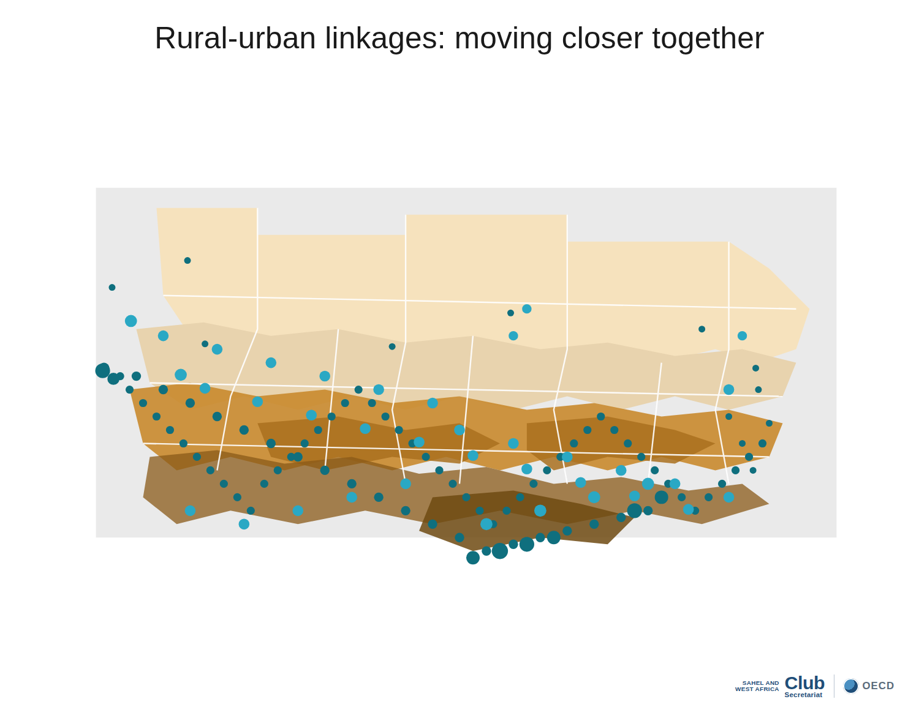Rural-urban linkages: moving closer together
West Africa and Sahel: rural population density with urban agglomerations A stylised choropleth map of West Africa. Light sand tones cover the northern Sahara and Sahel, deepening to ochre and brown across the Sudanian and coastal zones. Teal circles of varying size mark urban agglomerations, clustering densely along the Gulf of Guinea coast and in northern Nigeria.
Sahel and
West Africa
ClubSecretariat
OECD